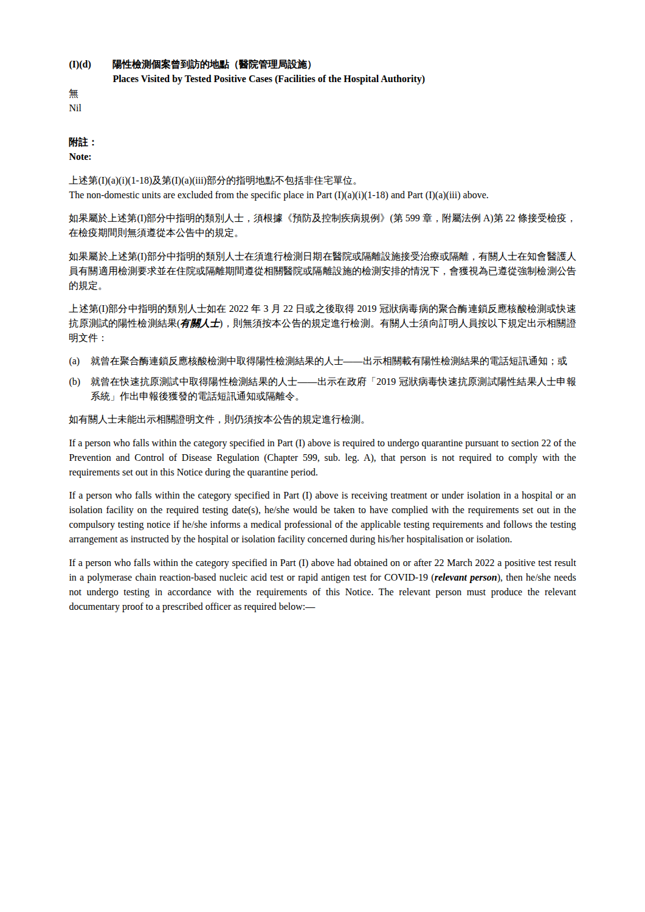(I)(d)
陽性檢測個案曾到訪的地點（醫院管理局設施）
Places Visited by Tested Positive Cases (Facilities of the Hospital Authority)
無
Nil
附註：
Note:
上述第(I)(a)(i)(1-18)及第(I)(a)(iii)部分的指明地點不包括非住宅單位。
The non-domestic units are excluded from the specific place in Part (I)(a)(i)(1-18) and Part (I)(a)(iii) above.
如果屬於上述第(I)部分中指明的類別人士，須根據《預防及控制疾病規例》(第 599 章，附屬法例 A)第 22 條接受檢疫，在檢疫期間則無須遵從本公告中的規定。
如果屬於上述第(I)部分中指明的類別人士在須進行檢測日期在醫院或隔離設施接受治療或隔離，有關人士在知會醫護人員有關適用檢測要求並在住院或隔離期間遵從相關醫院或隔離設施的檢測安排的情況下，會獲視為已遵從強制檢測公告的規定。
上述第(I)部分中指明的類別人士如在 2022 年 3 月 22 日或之後取得 2019 冠狀病毒病的聚合酶連鎖反應核酸檢測或快速抗原測試的陽性檢測結果(有關人士)，則無須按本公告的規定進行檢測。有關人士須向訂明人員按以下規定出示相關證明文件：
(a) 就曾在聚合酶連鎖反應核酸檢測中取得陽性檢測結果的人士——出示相關載有陽性檢測結果的電話短訊通知；或
(b) 就曾在快速抗原測試中取得陽性檢測結果的人士——出示在政府「2019 冠狀病毒快速抗原測試陽性結果人士申報系統」作出申報後獲發的電話短訊通知或隔離令。
如有關人士未能出示相關證明文件，則仍須按本公告的規定進行檢測。
If a person who falls within the category specified in Part (I) above is required to undergo quarantine pursuant to section 22 of the Prevention and Control of Disease Regulation (Chapter 599, sub. leg. A), that person is not required to comply with the requirements set out in this Notice during the quarantine period.
If a person who falls within the category specified in Part (I) above is receiving treatment or under isolation in a hospital or an isolation facility on the required testing date(s), he/she would be taken to have complied with the requirements set out in the compulsory testing notice if he/she informs a medical professional of the applicable testing requirements and follows the testing arrangement as instructed by the hospital or isolation facility concerned during his/her hospitalisation or isolation.
If a person who falls within the category specified in Part (I) above had obtained on or after 22 March 2022 a positive test result in a polymerase chain reaction-based nucleic acid test or rapid antigen test for COVID-19 (relevant person), then he/she needs not undergo testing in accordance with the requirements of this Notice. The relevant person must produce the relevant documentary proof to a prescribed officer as required below:—